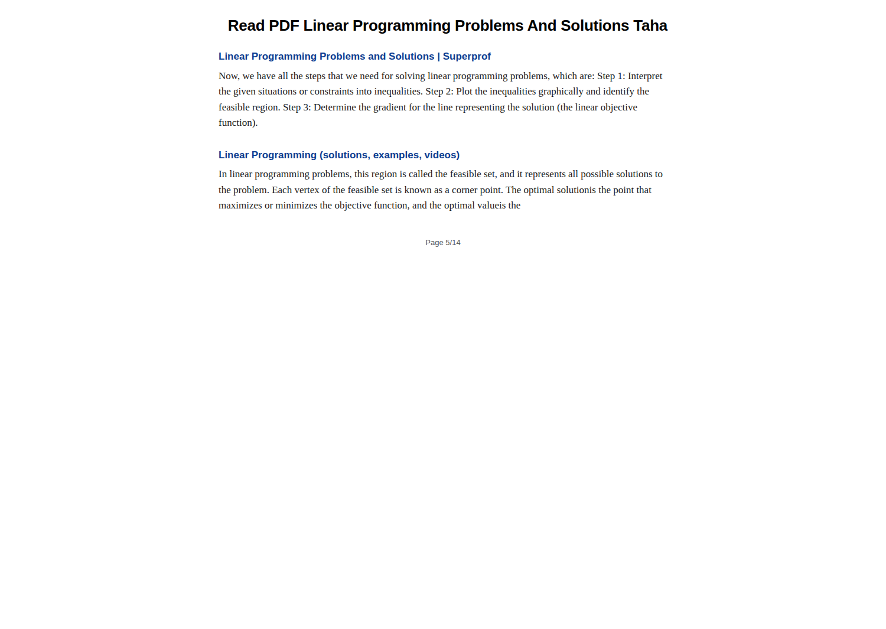Read PDF Linear Programming Problems And Solutions Taha
Linear Programming Problems and Solutions | Superprof
Now, we have all the steps that we need for solving linear programming problems, which are: Step 1: Interpret the given situations or constraints into inequalities. Step 2: Plot the inequalities graphically and identify the feasible region. Step 3: Determine the gradient for the line representing the solution (the linear objective function).
Linear Programming (solutions, examples, videos)
In linear programming problems, this region is called the feasible set, and it represents all possible solutions to the problem. Each vertex of the feasible set is known as a corner point. The optimal solutionis the point that maximizes or minimizes the objective function, and the optimal valueis the
Page 5/14